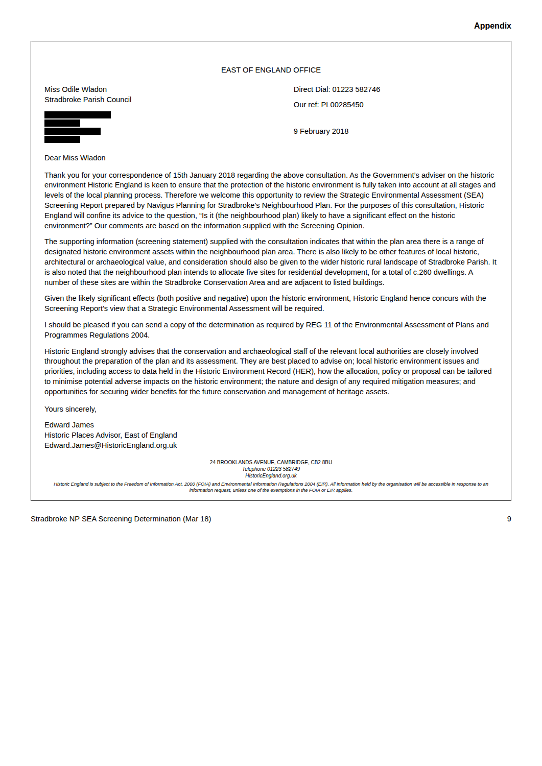Appendix
EAST OF ENGLAND OFFICE
| Miss Odile Wladon Stradbroke Parish Council | Direct Dial: 01223 582746 Our ref: PL00285450 9 February 2018 |
Dear Miss Wladon
Thank you for your correspondence of 15th January 2018 regarding the above consultation. As the Government’s adviser on the historic environment Historic England is keen to ensure that the protection of the historic environment is fully taken into account at all stages and levels of the local planning process. Therefore we welcome this opportunity to review the Strategic Environmental Assessment (SEA) Screening Report prepared by Navigus Planning for Stradbroke's Neighbourhood Plan. For the purposes of this consultation, Historic England will confine its advice to the question, “Is it (the neighbourhood plan) likely to have a significant effect on the historic environment?” Our comments are based on the information supplied with the Screening Opinion.
The supporting information (screening statement) supplied with the consultation indicates that within the plan area there is a range of designated historic environment assets within the neighbourhood plan area. There is also likely to be other features of local historic, architectural or archaeological value, and consideration should also be given to the wider historic rural landscape of Stradbroke Parish. It is also noted that the neighbourhood plan intends to allocate five sites for residential development, for a total of c.260 dwellings. A number of these sites are within the Stradbroke Conservation Area and are adjacent to listed buildings.
Given the likely significant effects (both positive and negative) upon the historic environment, Historic England hence concurs with the Screening Report's view that a Strategic Environmental Assessment will be required.
I should be pleased if you can send a copy of the determination as required by REG 11 of the Environmental Assessment of Plans and Programmes Regulations 2004.
Historic England strongly advises that the conservation and archaeological staff of the relevant local authorities are closely involved throughout the preparation of the plan and its assessment. They are best placed to advise on; local historic environment issues and priorities, including access to data held in the Historic Environment Record (HER), how the allocation, policy or proposal can be tailored to minimise potential adverse impacts on the historic environment; the nature and design of any required mitigation measures; and opportunities for securing wider benefits for the future conservation and management of heritage assets.
Yours sincerely,
Edward James
Historic Places Advisor, East of England
Edward.James@HistoricEngland.org.uk
24 BROOKLANDS AVENUE, CAMBRIDGE, CB2 8BU
Telephone 01223 582749
HistoricEngland.org.uk
Historic England is subject to the Freedom of Information Act. 2000 (FOIA) and Environmental Information Regulations 2004 (EIR). All information held by the organisation will be accessible in response to an information request, unless one of the exemptions in the FOIA or EIR applies.
Stradbroke NP SEA Screening Determination (Mar 18) 9